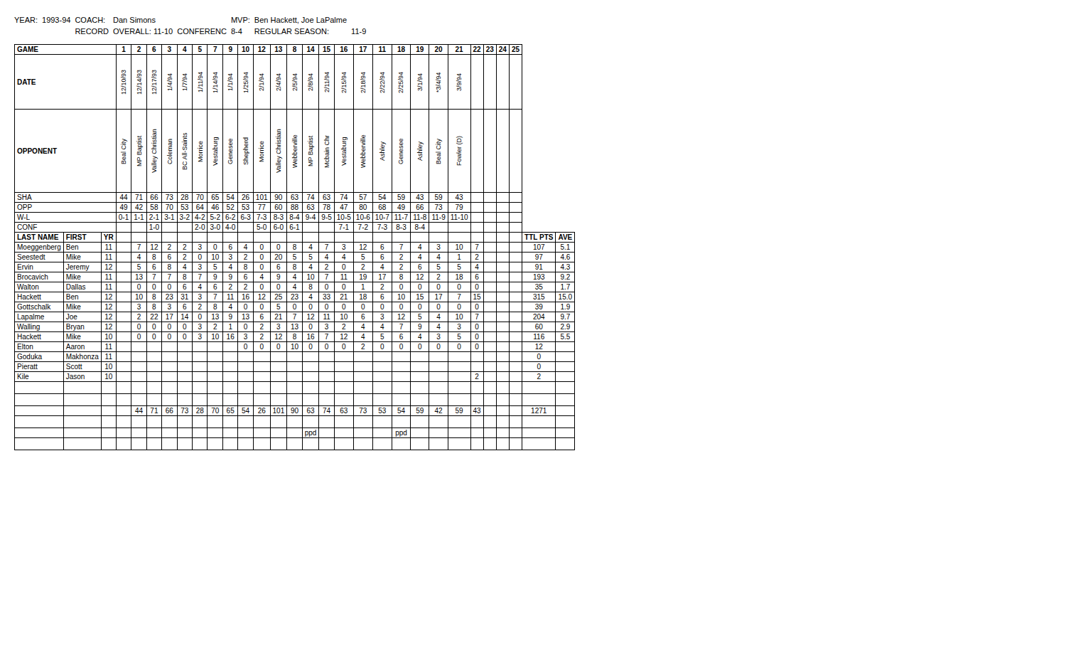| YEAR: | 1993-94 | COACH: | Dan Simons | | MVP: | Ben Hackett, Joe LaPalme |
| | | RECORD | OVERALL: 11-10 | CONFERENC | 8-4 | REGULAR SEASON: | 11-9 |
| GAME | 1 | 2 | 6 | 3 | 4 | 5 | 7 | 9 | 10 | 12 | 13 | 8 | 14 | 15 | 16 | 17 | 11 | 18 | 19 | 20 | 21 | 22 | 23 | 24 | 25 | | |
| --- | --- | --- | --- | --- | --- | --- | --- | --- | --- | --- | --- | --- | --- | --- | --- | --- | --- | --- | --- | --- | --- | --- | --- | --- | --- | --- | --- |
| DATE | 12/10/93 | 12/14/93 | 12/17/93 | 1/4/94 | 1/7/94 | 1/11/94 | 1/14/94 | 1/1/94 | 1/25/94 | 2/1/94 | 2/4/94 | 2/5/94 | 2/8/94 | 2/11/94 | 2/15/94 | 2/18/94 | 2/22/94 | 2/25/94 | 3/1/94 | *3/4/94 | 3/9/94 | | | | | | |
| OPPONENT | Beal City | MP Baptist | Valley Christian | Coleman | BC All-Saints | Morrice | Vestaburg | Genesee | Shepherd | Morrice | Valley Christian | Webberville | MP Baptist | Mcbain Chr | Vestaburg | Webberville | Ashley | Genesee | Ashley | Beal City | Fowler (D) | | | | | | |
| SHA | 44 | 71 | 66 | 73 | 28 | 70 | 65 | 54 | 26 | 101 | 90 | 63 | 74 | 63 | 74 | 57 | 54 | 59 | 43 | 59 | 43 | | | | | | |
| OPP | 49 | 42 | 58 | 70 | 53 | 64 | 46 | 52 | 53 | 77 | 60 | 88 | 63 | 78 | 47 | 80 | 68 | 49 | 66 | 73 | 79 | | | | | | |
| W-L | 0-1 | 1-1 | 2-1 | 3-1 | 3-2 | 4-2 | 5-2 | 6-2 | 6-3 | 7-3 | 8-3 | 8-4 | 9-4 | 9-5 | 10-5 | 10-6 | 10-7 | 11-7 | 11-8 | 11-9 | 11-10 | | | | | | |
| CONF | | | 1-0 | | | 2-0 | 3-0 | 4-0 | | 5-0 | 6-0 | 6-1 | | | 7-1 | 7-2 | 7-3 | 8-3 | 8-4 | | | | | | | | |
| LAST NAME | FIRST | YR | | | | | | | | | | | | | | | | | | | | | | | | | | TTL PTS | AVE |
| Moeggenberg | Ben | 11 | | 7 | 12 | 2 | 2 | 3 | 0 | 6 | 4 | 0 | 0 | 8 | 4 | 7 | 3 | 12 | 6 | 7 | 4 | 3 | 10 | 7 | | | | 107 | 5.1 |
| Seestedt | Mike | 11 | | 4 | 8 | 6 | 2 | 0 | 10 | 3 | 2 | 0 | 20 | 5 | 5 | 4 | 4 | 5 | 6 | 2 | 4 | 4 | 1 | 2 | | | | 97 | 4.6 |
| Ervin | Jeremy | 12 | | 5 | 6 | 8 | 4 | 3 | 5 | 4 | 8 | 0 | 6 | 8 | 4 | 2 | 0 | 2 | 4 | 2 | 6 | 5 | 5 | 4 | | | | 91 | 4.3 |
| Brocavich | Mike | 11 | | 13 | 7 | 7 | 8 | 7 | 9 | 9 | 6 | 4 | 9 | 4 | 10 | 7 | 11 | 19 | 17 | 8 | 12 | 2 | 18 | 6 | | | | 193 | 9.2 |
| Walton | Dallas | 11 | | 0 | 0 | 0 | 6 | 4 | 6 | 2 | 2 | 0 | 0 | 4 | 8 | 0 | 0 | 1 | 2 | 0 | 0 | 0 | 0 | 0 | | | | 35 | 1.7 |
| Hackett | Ben | 12 | | 10 | 8 | 23 | 31 | 3 | 7 | 11 | 16 | 12 | 25 | 23 | 4 | 33 | 21 | 18 | 6 | 10 | 15 | 17 | 7 | 15 | | | | 315 | 15.0 |
| Gottschalk | Mike | 12 | | 3 | 8 | 3 | 6 | 2 | 8 | 4 | 0 | 0 | 5 | 0 | 0 | 0 | 0 | 0 | 0 | 0 | 0 | 0 | 0 | 0 | | | | 39 | 1.9 |
| Lapalme | Joe | 12 | | 2 | 22 | 17 | 14 | 0 | 13 | 9 | 13 | 6 | 21 | 7 | 12 | 11 | 10 | 6 | 3 | 12 | 5 | 4 | 10 | 7 | | | | 204 | 9.7 |
| Walling | Bryan | 12 | | 0 | 0 | 0 | 0 | 3 | 2 | 1 | 0 | 2 | 3 | 13 | 0 | 3 | 2 | 4 | 4 | 7 | 9 | 4 | 3 | 0 | | | | 60 | 2.9 |
| Hackett | Mike | 10 | | 0 | 0 | 0 | 0 | 3 | 10 | 16 | 3 | 2 | 12 | 8 | 16 | 7 | 12 | 4 | 5 | 6 | 4 | 3 | 5 | 0 | | | | 116 | 5.5 |
| Elton | Aaron | 11 | | | | | | | | | 0 | 0 | 0 | 10 | 0 | 0 | 0 | 2 | 0 | 0 | 0 | 0 | 0 | 0 | | | | 12 | |
| Goduka | Makhonza | 11 | | | | | | | | | | | | | | | | | | | | | | | | | | 0 | |
| Pieratt | Scott | 10 | | | | | | | | | | | | | | | | | | | | | | | | | | 0 | |
| Kile | Jason | 10 | | | | | | | | | | | | | | | | | | | | | | 2 | | | | 2 | |
| | | | | 44 | 71 | 66 | 73 | 28 | 70 | 65 | 54 | 26 | 101 | 90 | 63 | 74 | 63 | 73 | 53 | 54 | 59 | 42 | 59 | 43 | | | | 1271 | |
| | | | | | | | | | | | | | | | ppd | | | | | ppd | | | | | | | | | |